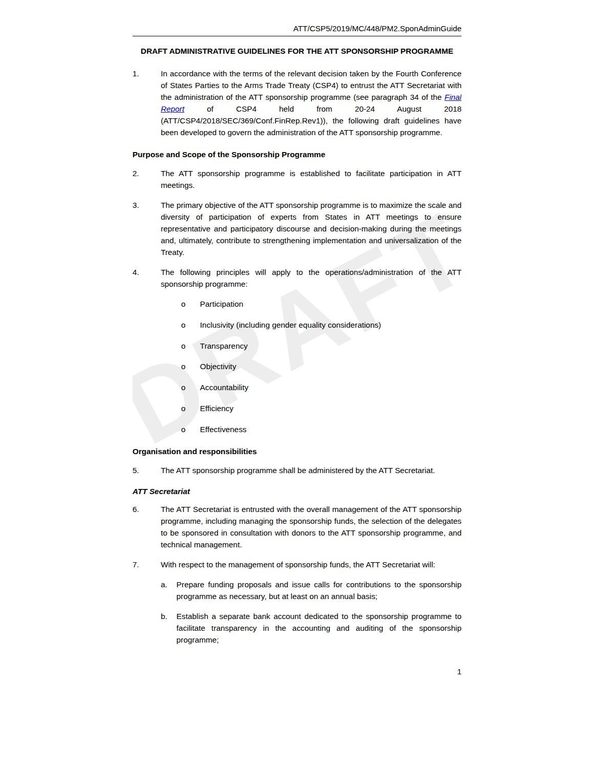DRAFT
ATT/CSP5/2019/MC/448/PM2.SponAdminGuide
DRAFT ADMINISTRATIVE GUIDELINES FOR THE ATT SPONSORSHIP PROGRAMME
1. In accordance with the terms of the relevant decision taken by the Fourth Conference of States Parties to the Arms Trade Treaty (CSP4) to entrust the ATT Secretariat with the administration of the ATT sponsorship programme (see paragraph 34 of the Final Report of CSP4 held from 20-24 August 2018 (ATT/CSP4/2018/SEC/369/Conf.FinRep.Rev1)), the following draft guidelines have been developed to govern the administration of the ATT sponsorship programme.
Purpose and Scope of the Sponsorship Programme
2. The ATT sponsorship programme is established to facilitate participation in ATT meetings.
3. The primary objective of the ATT sponsorship programme is to maximize the scale and diversity of participation of experts from States in ATT meetings to ensure representative and participatory discourse and decision-making during the meetings and, ultimately, contribute to strengthening implementation and universalization of the Treaty.
4. The following principles will apply to the operations/administration of the ATT sponsorship programme:
o Participation
o Inclusivity (including gender equality considerations)
o Transparency
o Objectivity
o Accountability
o Efficiency
o Effectiveness
Organisation and responsibilities
5. The ATT sponsorship programme shall be administered by the ATT Secretariat.
ATT Secretariat
6. The ATT Secretariat is entrusted with the overall management of the ATT sponsorship programme, including managing the sponsorship funds, the selection of the delegates to be sponsored in consultation with donors to the ATT sponsorship programme, and technical management.
7. With respect to the management of sponsorship funds, the ATT Secretariat will:
Prepare funding proposals and issue calls for contributions to the sponsorship programme as necessary, but at least on an annual basis;
Establish a separate bank account dedicated to the sponsorship programme to facilitate transparency in the accounting and auditing of the sponsorship programme;
1